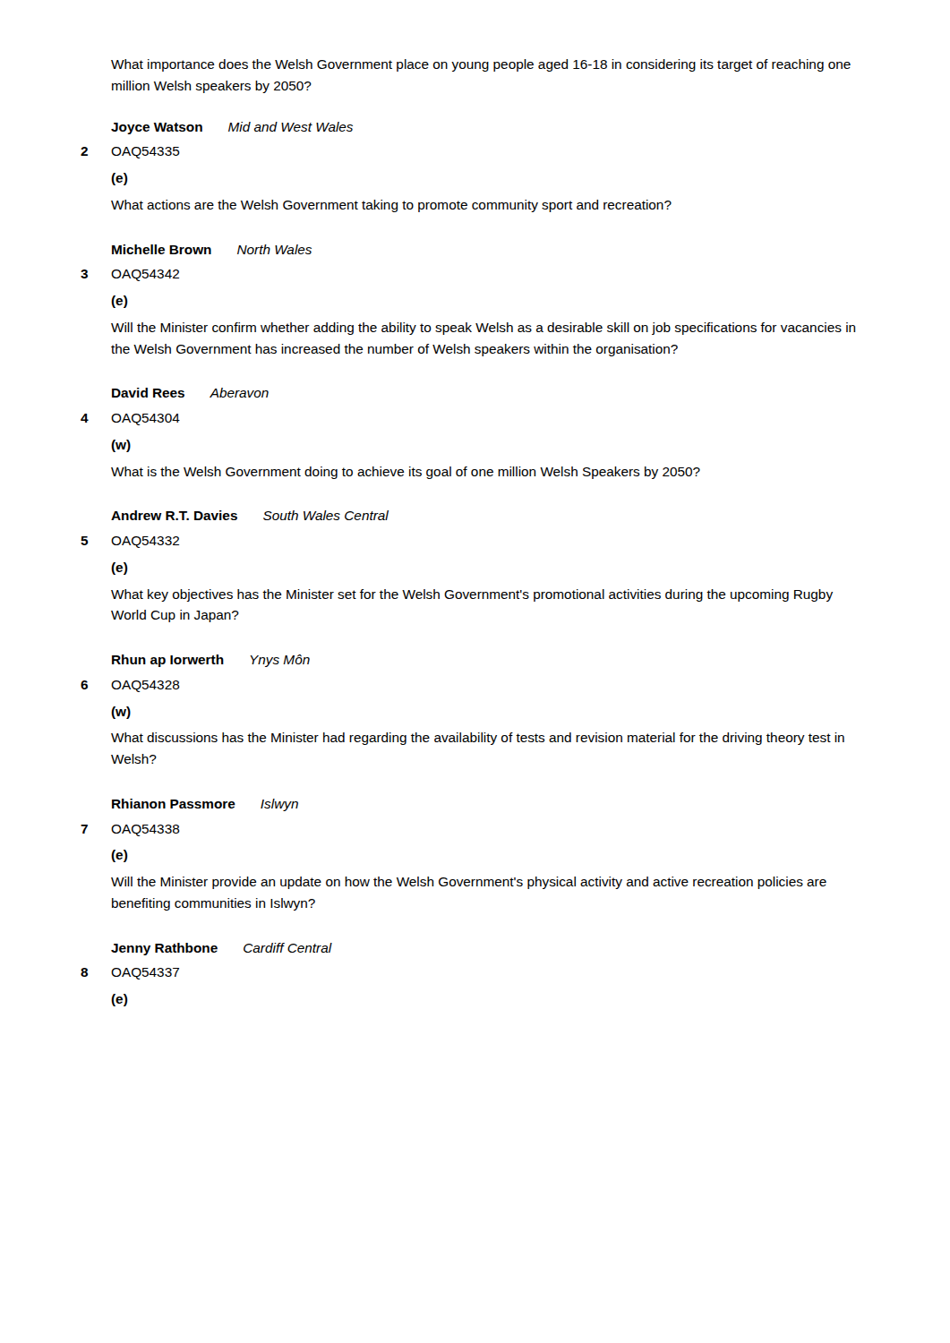What importance does the Welsh Government place on young people aged 16-18 in considering its target of reaching one million Welsh speakers by 2050?
Joyce Watson Mid and West Wales
2 OAQ54335
(e)
What actions are the Welsh Government taking to promote community sport and recreation?
Michelle Brown North Wales
3 OAQ54342
(e)
Will the Minister confirm whether adding the ability to speak Welsh as a desirable skill on job specifications for vacancies in the Welsh Government has increased the number of Welsh speakers within the organisation?
David Rees Aberavon
4 OAQ54304
(w)
What is the Welsh Government doing to achieve its goal of one million Welsh Speakers by 2050?
Andrew R.T. Davies South Wales Central
5 OAQ54332
(e)
What key objectives has the Minister set for the Welsh Government's promotional activities during the upcoming Rugby World Cup in Japan?
Rhun ap Iorwerth Ynys Môn
6 OAQ54328
(w)
What discussions has the Minister had regarding the availability of tests and revision material for the driving theory test in Welsh?
Rhianon Passmore Islwyn
7 OAQ54338
(e)
Will the Minister provide an update on how the Welsh Government's physical activity and active recreation policies are benefiting communities in Islwyn?
Jenny Rathbone Cardiff Central
8 OAQ54337
(e)